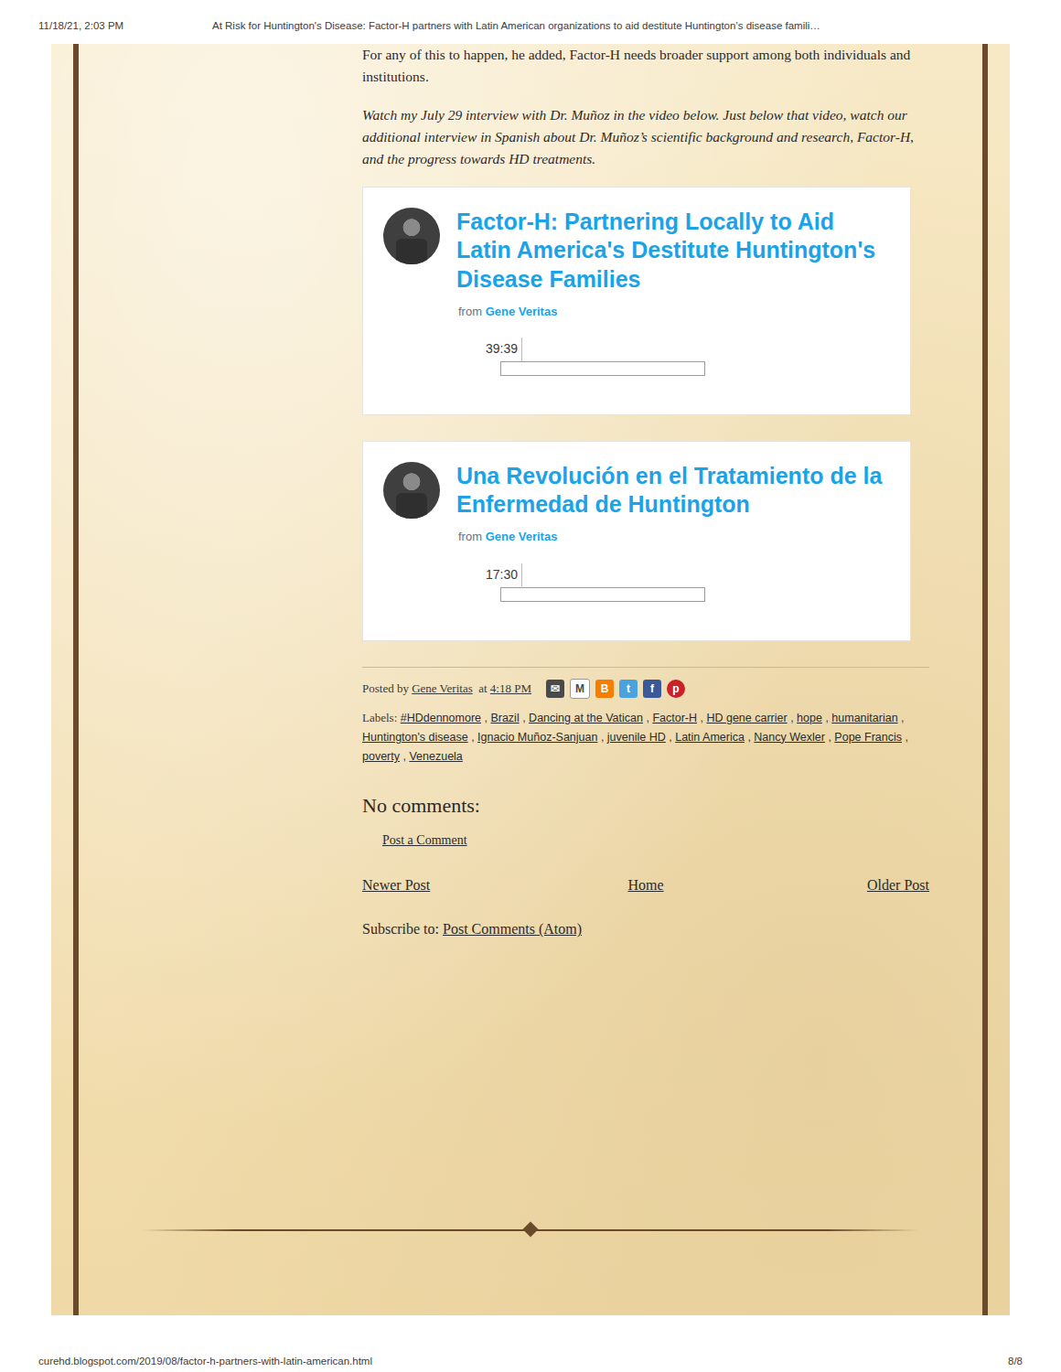11/18/21, 2:03 PM
At Risk for Huntington's Disease: Factor-H partners with Latin American organizations to aid destitute Huntington’s disease famili…
For any of this to happen, he added, Factor-H needs broader support among both individuals and institutions.
Watch my July 29 interview with Dr. Muñoz in the video below. Just below that video, watch our additional interview in Spanish about Dr. Muñoz’s scientific background and research, Factor-H, and the progress towards HD treatments.
Factor-H: Partnering Locally to Aid Latin America's Destitute Huntington's Disease Families
from Gene Veritas
39:39
Una Revolución en el Tratamiento de la Enfermedad de Huntington
from Gene Veritas
17:30
Posted by Gene Veritas at 4:18 PM ✉ M B t f p
Labels: #HDdennomore , Brazil , Dancing at the Vatican , Factor-H , HD gene carrier , hope , humanitarian , Huntington's disease , Ignacio Muñoz-Sanjuan , juvenile HD , Latin America , Nancy Wexler , Pope Francis , poverty , Venezuela
No comments:
Post a Comment
Newer Post Home Older Post
Subscribe to: Post Comments (Atom)
curehd.blogspot.com/2019/08/factor-h-partners-with-latin-american.html
8/8